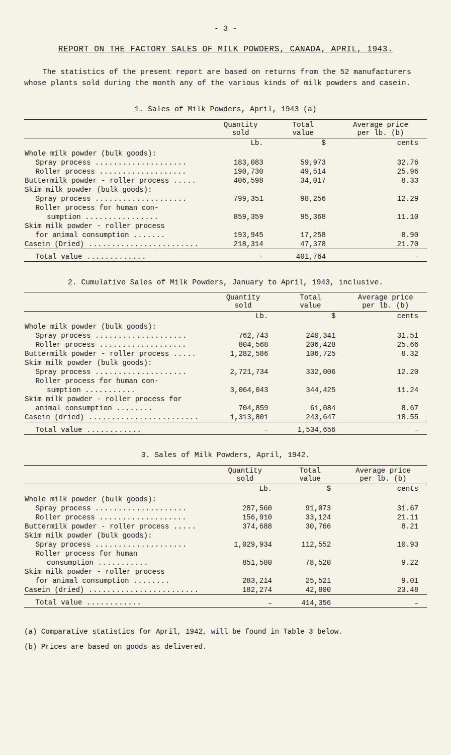- 3 -
REPORT ON THE FACTORY SALES OF MILK POWDERS, CANADA, APRIL, 1943.
The statistics of the present report are based on returns from the 52 manufacturers whose plants sold during the month any of the various kinds of milk powders and casein.
1. Sales of Milk Powders, April, 1943 (a)
| | Quantity sold | Total value | Average price per lb. (b) |
| --- | --- | --- | --- |
| | Lb. | $ | cents |
| Whole milk powder (bulk goods): | | | |
| Spray process .................... | 183,083 | 59,973 | 32.76 |
| Roller process ................... | 190,730 | 49,514 | 25.96 |
| Buttermilk powder - roller process ..... | 406,598 | 34,017 | 8.33 |
| Skim milk powder (bulk goods): | | | |
| Spray process .................... | 799,351 | 98,256 | 12.29 |
| Roller process for human con- | | | |
| sumption ................ | 859,359 | 95,368 | 11.10 |
| Skim milk powder - roller process | | | |
| for animal consumption ....... | 193,945 | 17,258 | 8.90 |
| Casein (Dried) ........................ | 218,314 | 47,378 | 21.70 |
| Total value ............. | – | 401,764 | – |
2. Cumulative Sales of Milk Powders, January to April, 1943, inclusive.
| | Quantity sold | Total value | Average price per lb. (b) |
| --- | --- | --- | --- |
| | Lb. | $ | cents |
| Whole milk powder (bulk goods): | | | |
| Spray process .................... | 762,743 | 240,341 | 31.51 |
| Roller process ................... | 804,568 | 206,428 | 25.66 |
| Buttermilk powder - roller process ..... | 1,282,586 | 106,725 | 8.32 |
| Skim milk powder (bulk goods): | | | |
| Spray process .................... | 2,721,734 | 332,006 | 12.20 |
| Roller process for human con- | | | |
| sumption ........... | 3,064,043 | 344,425 | 11.24 |
| Skim milk powder - roller process for | | | |
| animal consumption ........ | 704,859 | 61,084 | 8.67 |
| Casein (dried) ........................ | 1,313,801 | 243,647 | 18.55 |
| Total value ............ | – | 1,534,656 | – |
3. Sales of Milk Powders, April, 1942.
| | Quantity sold | Total value | Average price per lb. (b) |
| --- | --- | --- | --- |
| | Lb. | $ | cents |
| Whole milk powder (bulk goods): | | | |
| Spray process .................... | 287,560 | 91,073 | 31.67 |
| Roller process ................... | 156,910 | 33,124 | 21.11 |
| Buttermilk powder - roller process ..... | 374,688 | 30,766 | 8.21 |
| Skim milk powder (bulk goods): | | | |
| Spray process .................... | 1,029,934 | 112,552 | 10.93 |
| Roller process for human | | | |
| consumption ........... | 851,580 | 78,520 | 9.22 |
| Skim milk powder - roller process | | | |
| for animal consumption ........ | 283,214 | 25,521 | 9.01 |
| Casein (dried) ........................ | 182,274 | 42,800 | 23.48 |
| Total value ............ | – | 414,356 | – |
(a) Comparative statistics for April, 1942, will be found in Table 3 below.
(b) Prices are based on goods as delivered.